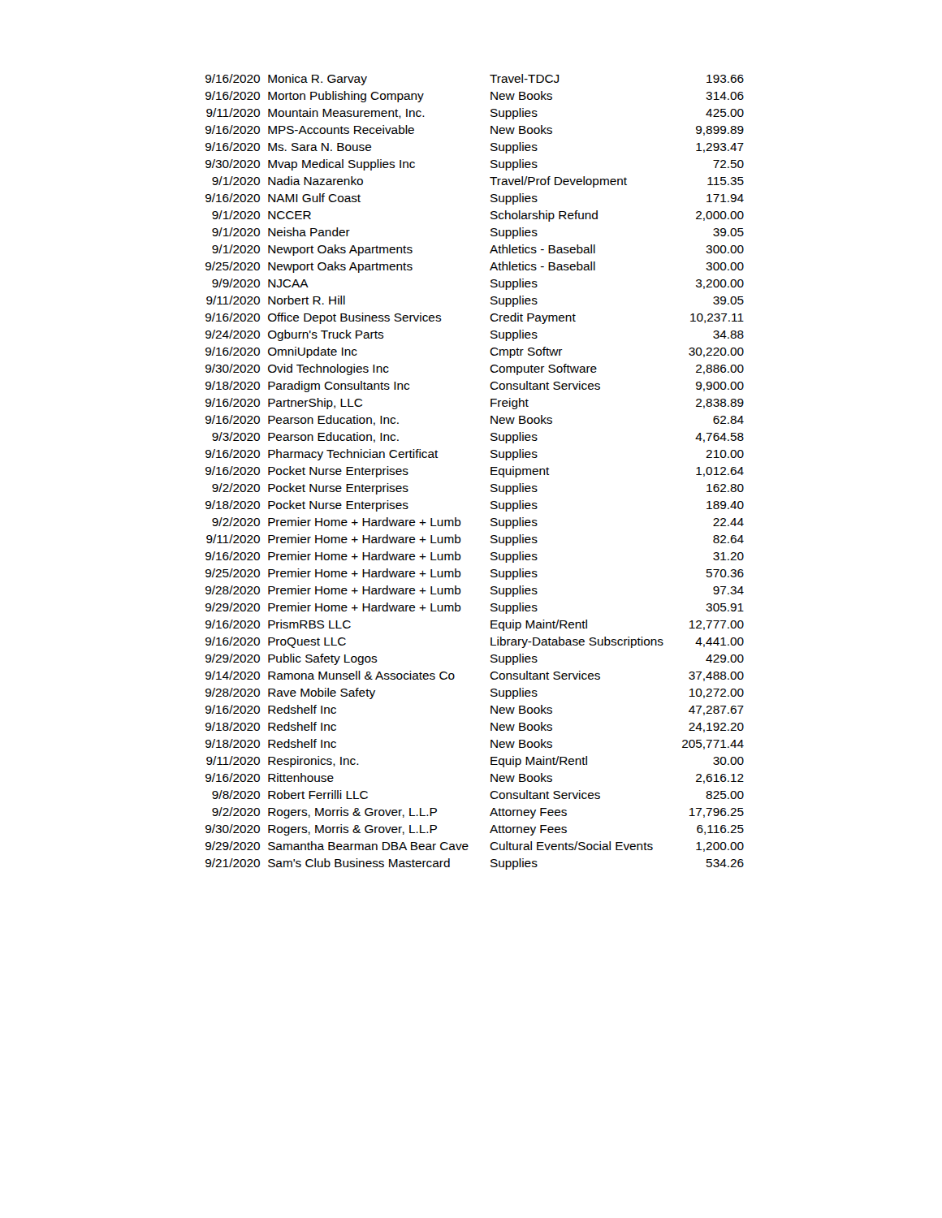| 9/16/2020 | Monica R. Garvay | Travel-TDCJ | 193.66 |
| 9/16/2020 | Morton Publishing Company | New Books | 314.06 |
| 9/11/2020 | Mountain Measurement, Inc. | Supplies | 425.00 |
| 9/16/2020 | MPS-Accounts Receivable | New Books | 9,899.89 |
| 9/16/2020 | Ms. Sara N. Bouse | Supplies | 1,293.47 |
| 9/30/2020 | Mvap Medical Supplies Inc | Supplies | 72.50 |
| 9/1/2020 | Nadia Nazarenko | Travel/Prof Development | 115.35 |
| 9/16/2020 | NAMI Gulf Coast | Supplies | 171.94 |
| 9/1/2020 | NCCER | Scholarship Refund | 2,000.00 |
| 9/1/2020 | Neisha Pander | Supplies | 39.05 |
| 9/1/2020 | Newport Oaks Apartments | Athletics - Baseball | 300.00 |
| 9/25/2020 | Newport Oaks Apartments | Athletics - Baseball | 300.00 |
| 9/9/2020 | NJCAA | Supplies | 3,200.00 |
| 9/11/2020 | Norbert R. Hill | Supplies | 39.05 |
| 9/16/2020 | Office Depot Business Services | Credit Payment | 10,237.11 |
| 9/24/2020 | Ogburn's Truck Parts | Supplies | 34.88 |
| 9/16/2020 | OmniUpdate Inc | Cmptr Softwr | 30,220.00 |
| 9/30/2020 | Ovid Technologies Inc | Computer Software | 2,886.00 |
| 9/18/2020 | Paradigm Consultants Inc | Consultant Services | 9,900.00 |
| 9/16/2020 | PartnerShip, LLC | Freight | 2,838.89 |
| 9/16/2020 | Pearson Education, Inc. | New Books | 62.84 |
| 9/3/2020 | Pearson Education, Inc. | Supplies | 4,764.58 |
| 9/16/2020 | Pharmacy Technician Certificat | Supplies | 210.00 |
| 9/16/2020 | Pocket Nurse Enterprises | Equipment | 1,012.64 |
| 9/2/2020 | Pocket Nurse Enterprises | Supplies | 162.80 |
| 9/18/2020 | Pocket Nurse Enterprises | Supplies | 189.40 |
| 9/2/2020 | Premier Home + Hardware + Lumb | Supplies | 22.44 |
| 9/11/2020 | Premier Home + Hardware + Lumb | Supplies | 82.64 |
| 9/16/2020 | Premier Home + Hardware + Lumb | Supplies | 31.20 |
| 9/25/2020 | Premier Home + Hardware + Lumb | Supplies | 570.36 |
| 9/28/2020 | Premier Home + Hardware + Lumb | Supplies | 97.34 |
| 9/29/2020 | Premier Home + Hardware + Lumb | Supplies | 305.91 |
| 9/16/2020 | PrismRBS LLC | Equip Maint/Rentl | 12,777.00 |
| 9/16/2020 | ProQuest LLC | Library-Database Subscriptions | 4,441.00 |
| 9/29/2020 | Public Safety Logos | Supplies | 429.00 |
| 9/14/2020 | Ramona Munsell & Associates Co | Consultant Services | 37,488.00 |
| 9/28/2020 | Rave Mobile Safety | Supplies | 10,272.00 |
| 9/16/2020 | Redshelf Inc | New Books | 47,287.67 |
| 9/18/2020 | Redshelf Inc | New Books | 24,192.20 |
| 9/18/2020 | Redshelf Inc | New Books | 205,771.44 |
| 9/11/2020 | Respironics, Inc. | Equip Maint/Rentl | 30.00 |
| 9/16/2020 | Rittenhouse | New Books | 2,616.12 |
| 9/8/2020 | Robert Ferrilli LLC | Consultant Services | 825.00 |
| 9/2/2020 | Rogers, Morris & Grover, L.L.P | Attorney Fees | 17,796.25 |
| 9/30/2020 | Rogers, Morris & Grover, L.L.P | Attorney Fees | 6,116.25 |
| 9/29/2020 | Samantha Bearman DBA Bear Cave | Cultural Events/Social Events | 1,200.00 |
| 9/21/2020 | Sam's Club Business Mastercard | Supplies | 534.26 |